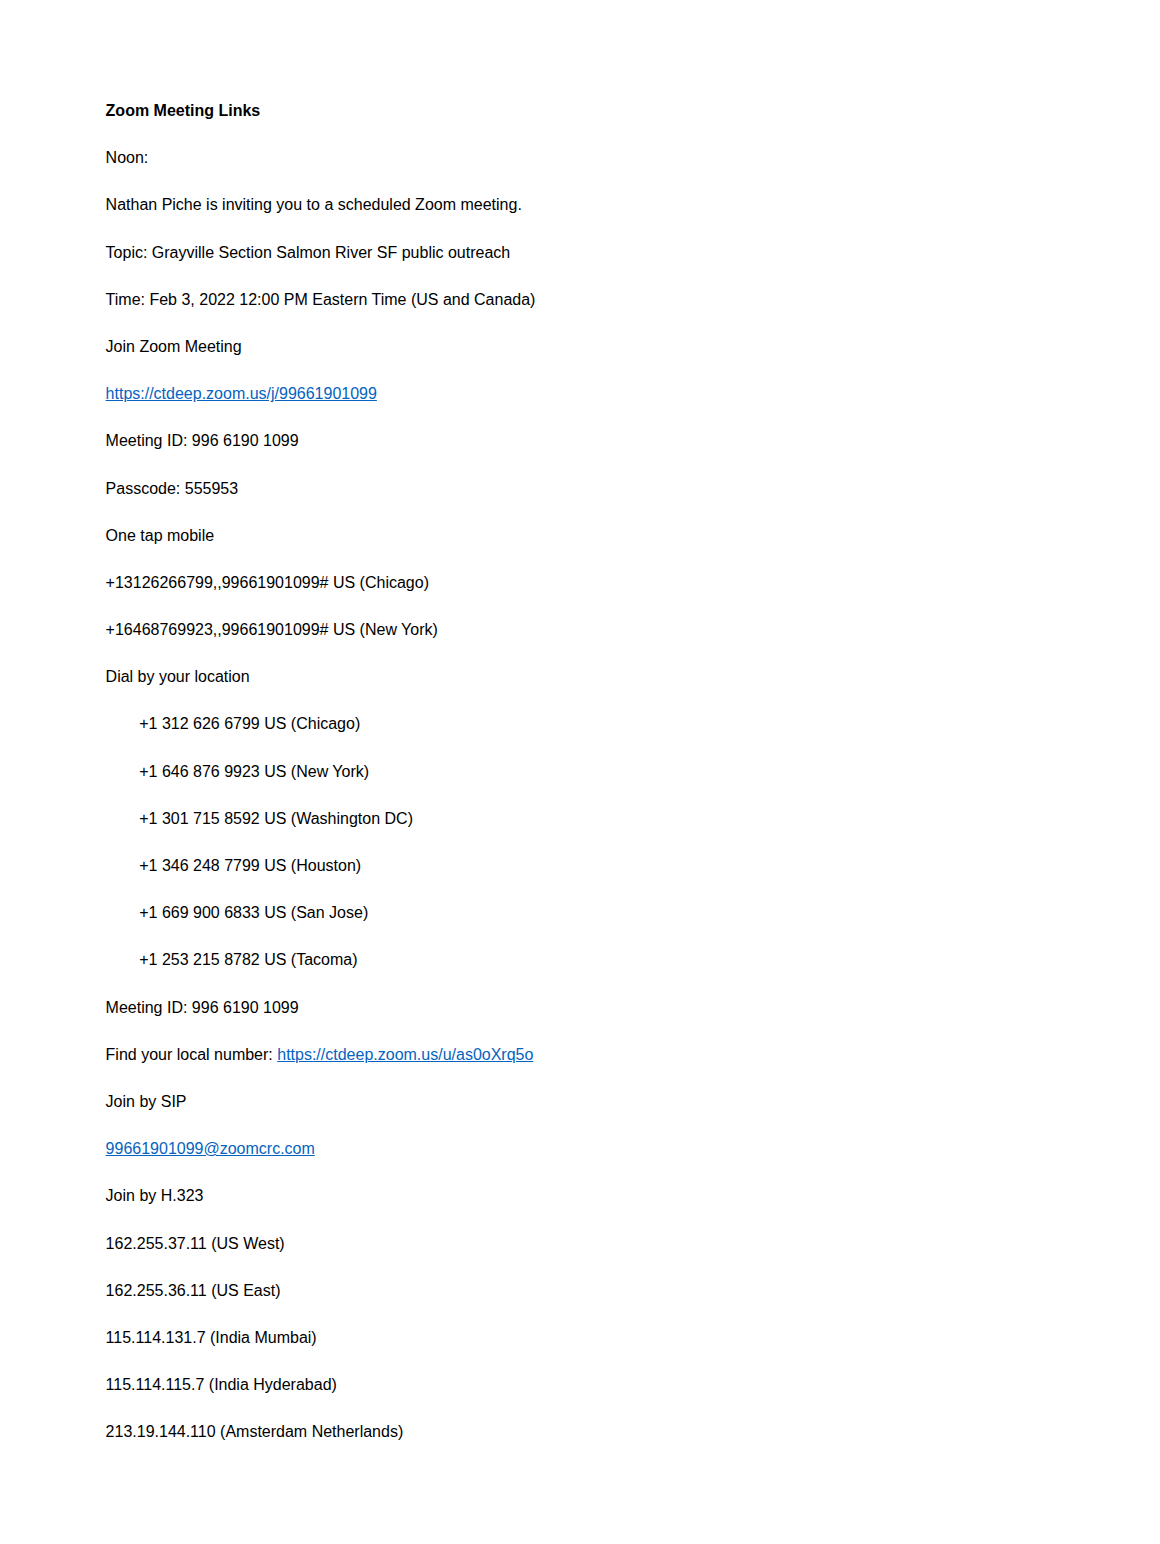Zoom Meeting Links
Noon:
Nathan Piche is inviting you to a scheduled Zoom meeting.
Topic: Grayville Section Salmon River SF public outreach
Time: Feb 3, 2022 12:00 PM Eastern Time (US and Canada)
Join Zoom Meeting
https://ctdeep.zoom.us/j/99661901099
Meeting ID: 996 6190 1099
Passcode: 555953
One tap mobile
+13126266799,,99661901099# US (Chicago)
+16468769923,,99661901099# US (New York)
Dial by your location
+1 312 626 6799 US (Chicago)
+1 646 876 9923 US (New York)
+1 301 715 8592 US (Washington DC)
+1 346 248 7799 US (Houston)
+1 669 900 6833 US (San Jose)
+1 253 215 8782 US (Tacoma)
Meeting ID: 996 6190 1099
Find your local number: https://ctdeep.zoom.us/u/as0oXrq5o
Join by SIP
99661901099@zoomcrc.com
Join by H.323
162.255.37.11 (US West)
162.255.36.11 (US East)
115.114.131.7 (India Mumbai)
115.114.115.7 (India Hyderabad)
213.19.144.110 (Amsterdam Netherlands)